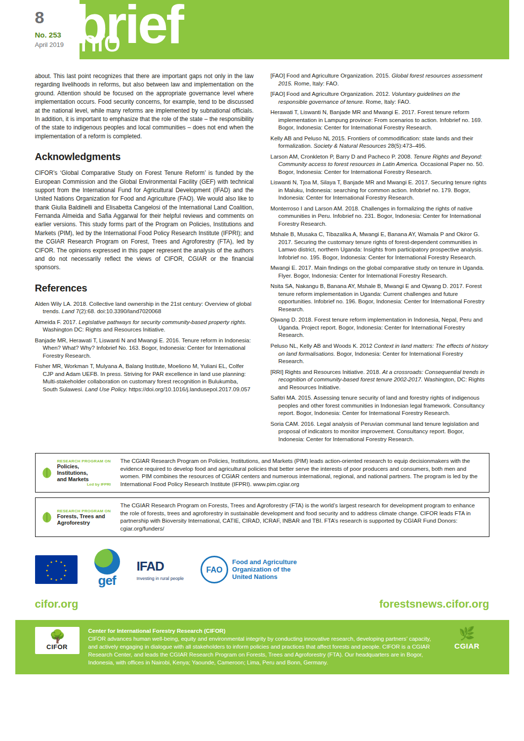8
No. 253
April 2019
brief
info
about. This last point recognizes that there are important gaps not only in the law regarding livelihoods in reforms, but also between law and implementation on the ground. Attention should be focused on the appropriate governance level where implementation occurs. Food security concerns, for example, tend to be discussed at the national level, while many reforms are implemented by subnational officials. In addition, it is important to emphasize that the role of the state – the responsibility of the state to indigenous peoples and local communities – does not end when the implementation of a reform is completed.
Acknowledgments
CIFOR’s ‘Global Comparative Study on Forest Tenure Reform’ is funded by the European Commission and the Global Environmental Facility (GEF) with technical support from the International Fund for Agricultural Development (IFAD) and the United Nations Organization for Food and Agriculture (FAO). We would also like to thank Giulia Baldinelli and Elisabetta Cangelosi of the International Land Coalition, Fernanda Almeida and Safia Aggarwal for their helpful reviews and comments on earlier versions. This study forms part of the Program on Policies, Institutions and Markets (PIM), led by the International Food Policy Research Institute (IFPRI); and the CGIAR Research Program on Forest, Trees and Agroforestry (FTA), led by CIFOR. The opinions expressed in this paper represent the analysis of the authors and do not necessarily reflect the views of CIFOR, CGIAR or the financial sponsors.
References
Alden Wily LA. 2018. Collective land ownership in the 21st century: Overview of global trends. Land 7(2):68. doi:10.3390/land7020068
Almeida F. 2017. Legislative pathways for security community-based property rights. Washington DC: Rights and Resources Initiative.
Banjade MR, Herawati T, Liswanti N and Mwangi E. 2016. Tenure reform in Indonesia: When? What? Why? Infobrief No. 163. Bogor, Indonesia: Center for International Forestry Research.
Fisher MR, Workman T, Mulyana A, Balang Institute, Moeliono M, Yuliani EL, Colfer CJP and Adam UEFB. In press. Striving for PAR excellence in land use planning: Multi-stakeholder collaboration on customary forest recognition in Bulukumba, South Sulawesi. Land Use Policy. https://doi.org/10.1016/j.landusepol.2017.09.057
[FAO] Food and Agriculture Organization. 2015. Global forest resources assessment 2015. Rome, Italy: FAO.
[FAO] Food and Agriculture Organization. 2012. Voluntary guidelines on the responsible governance of tenure. Rome, Italy: FAO.
Herawati T, Liswanti N, Banjade MR and Mwangi E. 2017. Forest tenure reform implementation in Lampung province: From scenarios to action. Infobrief no. 169. Bogor, Indonesia: Center for International Forestry Research.
Kelly AB and Peluso NL 2015. Frontiers of commodification: state lands and their formalization. Society & Natural Resources 28(5):473–495.
Larson AM, Cronkleton P, Barry D and Pacheco P. 2008. Tenure Rights and Beyond: Community access to forest resources in Latin America. Occasional Paper no. 50. Bogor, Indonesia: Center for International Forestry Research.
Liswanti N, Tjoa M, Silaya T, Banjade MR and Mwangi E. 2017. Securing tenure rights in Maluku, Indonesia: searching for common action. Infobrief no. 179. Bogor, Indonesia: Center for International Forestry Research.
Monterroso I and Larson AM. 2018. Challenges in formalizing the rights of native communities in Peru. Infobrief no. 231. Bogor, Indonesia: Center for International Forestry Research.
Mshale B, Musaka C, Tibazalika A, Mwangi E, Banana AY, Wamala P and Okiror G. 2017. Securing the customary tenure rights of forest-dependent communities in Lamwo district, northern Uganda: Insights from participatory prospective analysis. Infobrief no. 195. Bogor, Indonesia: Center for International Forestry Research.
Mwangi E. 2017. Main findings on the global comparative study on tenure in Uganda. Flyer. Bogor, Indonesia: Center for International Forestry Research.
Nsita SA, Nakangu B, Banana AY, Mshale B, Mwangi E and Ojwang D. 2017. Forest tenure reform implementation in Uganda: Current challenges and future opportunities. Infobrief no. 196. Bogor, Indonesia: Center for International Forestry Research.
Ojwang D. 2018. Forest tenure reform implementation in Indonesia, Nepal, Peru and Uganda. Project report. Bogor, Indonesia: Center for International Forestry Research.
Peluso NL, Kelly AB and Woods K. 2012 Context in land matters: The effects of history on land formalisations. Bogor, Indonesia: Center for International Forestry Research.
[RRI] Rights and Resources Initiative. 2018. At a crossroads: Consequential trends in recognition of community-based forest tenure 2002-2017. Washington, DC: Rights and Resources Initiative.
Safitri MA. 2015. Assessing tenure security of land and forestry rights of indigenous peoples and other forest communities in Indonesian legal framework. Consultancy report. Bogor, Indonesia: Center for International Forestry Research.
Soria CAM. 2016. Legal analysis of Peruvian communal land tenure legislation and proposal of indicators to monitor improvement. Consultancy report. Bogor, Indonesia: Center for International Forestry Research.
Research Program on
Policies,
Institutions,
and Markets
Led by IFPRI
The CGIAR Research Program on Policies, Institutions, and Markets (PIM) leads action-oriented research to equip decisionmakers with the evidence required to develop food and agricultural policies that better serve the interests of poor producers and consumers, both men and women. PIM combines the resources of CGIAR centers and numerous international, regional, and national partners. The program is led by the International Food Policy Research Institute (IFPRI). www.pim.cgiar.org
Research Program on
Forests, Trees and
Agroforestry
The CGIAR Research Program on Forests, Trees and Agroforestry (FTA) is the world’s largest research for development program to enhance the role of forests, trees and agroforestry in sustainable development and food security and to address climate change. CIFOR leads FTA in partnership with Bioversity International, CATIE, CIRAD, ICRAF, INBAR and TBI. FTA’s research is supported by CGIAR Fund Donors: cgiar.org/funders/
gef
IFAD Investing in rural people
FAO
Food and Agriculture
Organization of the
United Nations
cifor.org forestsnews.cifor.org
🌳
CIFOR
Center for International Forestry Research (CIFOR)
CIFOR advances human well-being, equity and environmental integrity by conducting innovative research, developing partners’ capacity, and actively engaging in dialogue with all stakeholders to inform policies and practices that affect forests and people. CIFOR is a CGIAR Research Center, and leads the CGIAR Research Program on Forests, Trees and Agroforestry (FTA). Our headquarters are in Bogor, Indonesia, with offices in Nairobi, Kenya; Yaounde, Cameroon; Lima, Peru and Bonn, Germany.
🌿 CGIAR